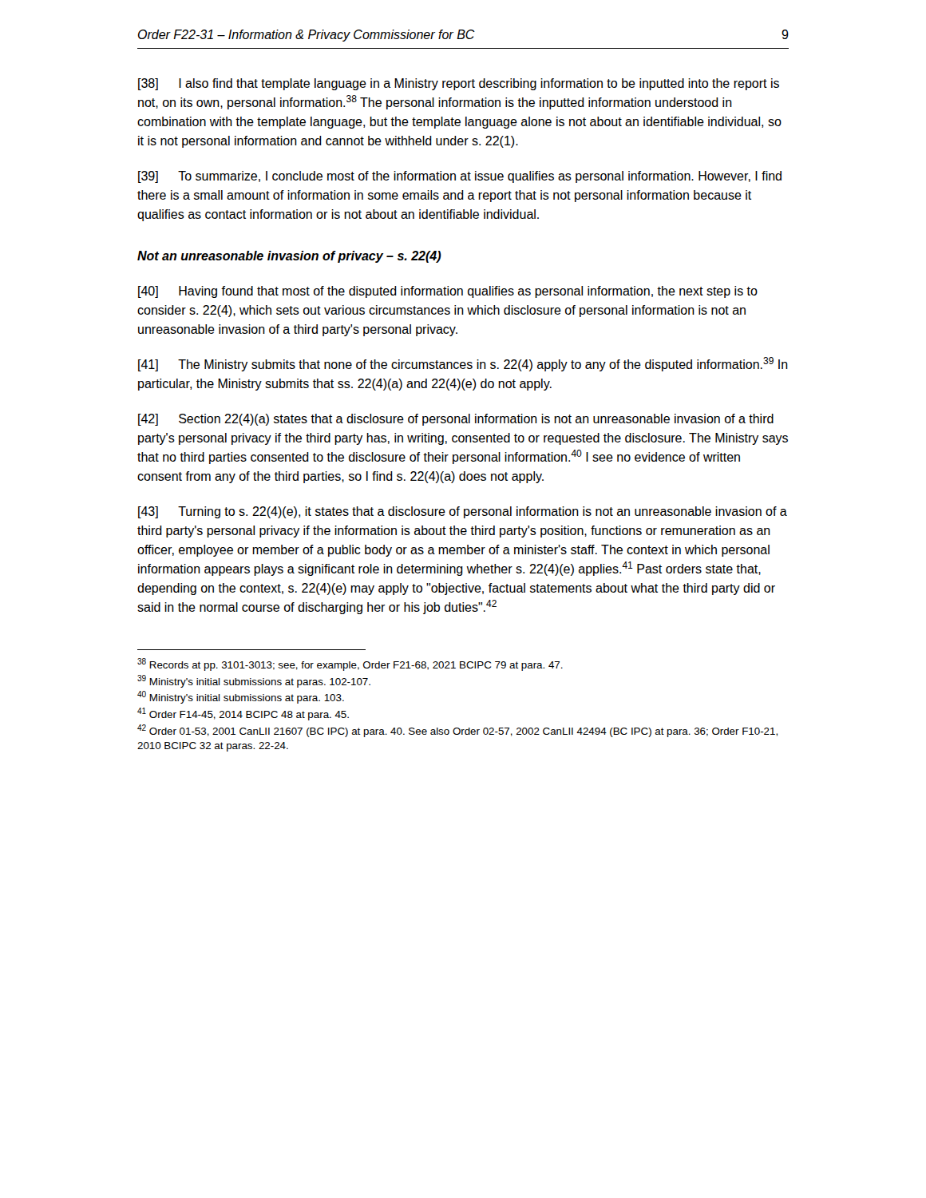Order F22-31 – Information & Privacy Commissioner for BC 9
[38] I also find that template language in a Ministry report describing information to be inputted into the report is not, on its own, personal information.38 The personal information is the inputted information understood in combination with the template language, but the template language alone is not about an identifiable individual, so it is not personal information and cannot be withheld under s. 22(1).
[39] To summarize, I conclude most of the information at issue qualifies as personal information. However, I find there is a small amount of information in some emails and a report that is not personal information because it qualifies as contact information or is not about an identifiable individual.
Not an unreasonable invasion of privacy – s. 22(4)
[40] Having found that most of the disputed information qualifies as personal information, the next step is to consider s. 22(4), which sets out various circumstances in which disclosure of personal information is not an unreasonable invasion of a third party's personal privacy.
[41] The Ministry submits that none of the circumstances in s. 22(4) apply to any of the disputed information.39 In particular, the Ministry submits that ss. 22(4)(a) and 22(4)(e) do not apply.
[42] Section 22(4)(a) states that a disclosure of personal information is not an unreasonable invasion of a third party's personal privacy if the third party has, in writing, consented to or requested the disclosure. The Ministry says that no third parties consented to the disclosure of their personal information.40 I see no evidence of written consent from any of the third parties, so I find s. 22(4)(a) does not apply.
[43] Turning to s. 22(4)(e), it states that a disclosure of personal information is not an unreasonable invasion of a third party's personal privacy if the information is about the third party's position, functions or remuneration as an officer, employee or member of a public body or as a member of a minister's staff. The context in which personal information appears plays a significant role in determining whether s. 22(4)(e) applies.41 Past orders state that, depending on the context, s. 22(4)(e) may apply to "objective, factual statements about what the third party did or said in the normal course of discharging her or his job duties".42
38 Records at pp. 3101-3013; see, for example, Order F21-68, 2021 BCIPC 79 at para. 47.
39 Ministry's initial submissions at paras. 102-107.
40 Ministry's initial submissions at para. 103.
41 Order F14-45, 2014 BCIPC 48 at para. 45.
42 Order 01-53, 2001 CanLII 21607 (BC IPC) at para. 40. See also Order 02-57, 2002 CanLII 42494 (BC IPC) at para. 36; Order F10-21, 2010 BCIPC 32 at paras. 22-24.